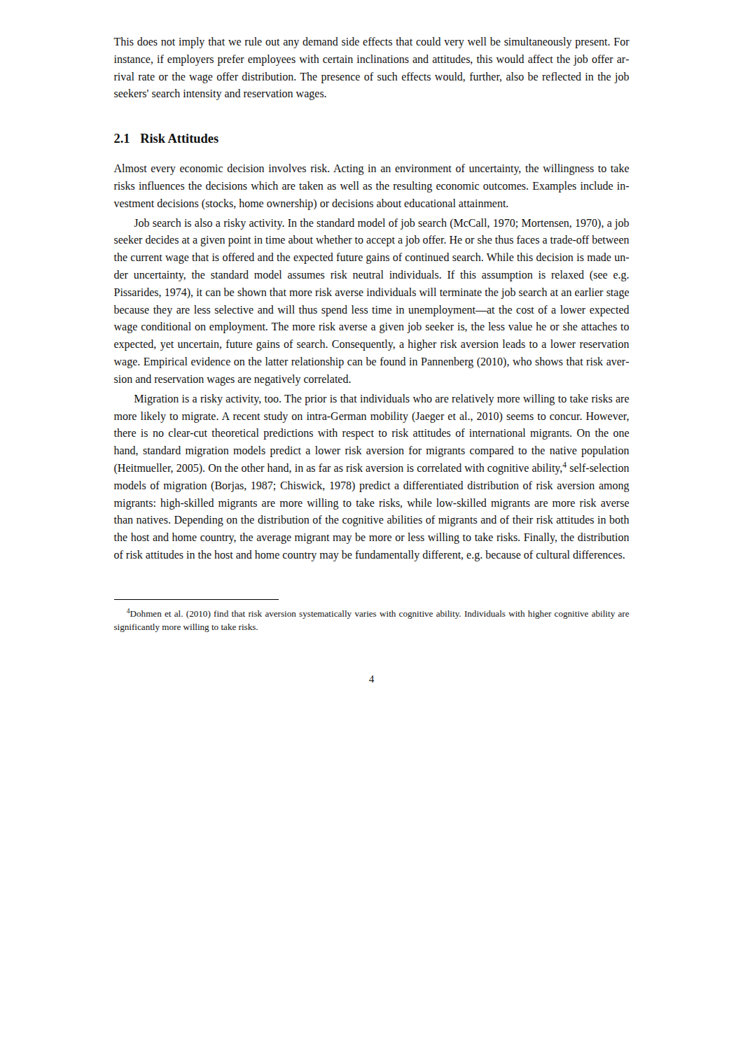This does not imply that we rule out any demand side effects that could very well be simultaneously present. For instance, if employers prefer employees with certain inclinations and attitudes, this would affect the job offer arrival rate or the wage offer distribution. The presence of such effects would, further, also be reflected in the job seekers' search intensity and reservation wages.
2.1 Risk Attitudes
Almost every economic decision involves risk. Acting in an environment of uncertainty, the willingness to take risks influences the decisions which are taken as well as the resulting economic outcomes. Examples include investment decisions (stocks, home ownership) or decisions about educational attainment.
Job search is also a risky activity. In the standard model of job search (McCall, 1970; Mortensen, 1970), a job seeker decides at a given point in time about whether to accept a job offer. He or she thus faces a trade-off between the current wage that is offered and the expected future gains of continued search. While this decision is made under uncertainty, the standard model assumes risk neutral individuals. If this assumption is relaxed (see e.g. Pissarides, 1974), it can be shown that more risk averse individuals will terminate the job search at an earlier stage because they are less selective and will thus spend less time in unemployment—at the cost of a lower expected wage conditional on employment. The more risk averse a given job seeker is, the less value he or she attaches to expected, yet uncertain, future gains of search. Consequently, a higher risk aversion leads to a lower reservation wage. Empirical evidence on the latter relationship can be found in Pannenberg (2010), who shows that risk aversion and reservation wages are negatively correlated.
Migration is a risky activity, too. The prior is that individuals who are relatively more willing to take risks are more likely to migrate. A recent study on intra-German mobility (Jaeger et al., 2010) seems to concur. However, there is no clear-cut theoretical predictions with respect to risk attitudes of international migrants. On the one hand, standard migration models predict a lower risk aversion for migrants compared to the native population (Heitmueller, 2005). On the other hand, in as far as risk aversion is correlated with cognitive ability,4 self-selection models of migration (Borjas, 1987; Chiswick, 1978) predict a differentiated distribution of risk aversion among migrants: high-skilled migrants are more willing to take risks, while low-skilled migrants are more risk averse than natives. Depending on the distribution of the cognitive abilities of migrants and of their risk attitudes in both the host and home country, the average migrant may be more or less willing to take risks. Finally, the distribution of risk attitudes in the host and home country may be fundamentally different, e.g. because of cultural differences.
4Dohmen et al. (2010) find that risk aversion systematically varies with cognitive ability. Individuals with higher cognitive ability are significantly more willing to take risks.
4